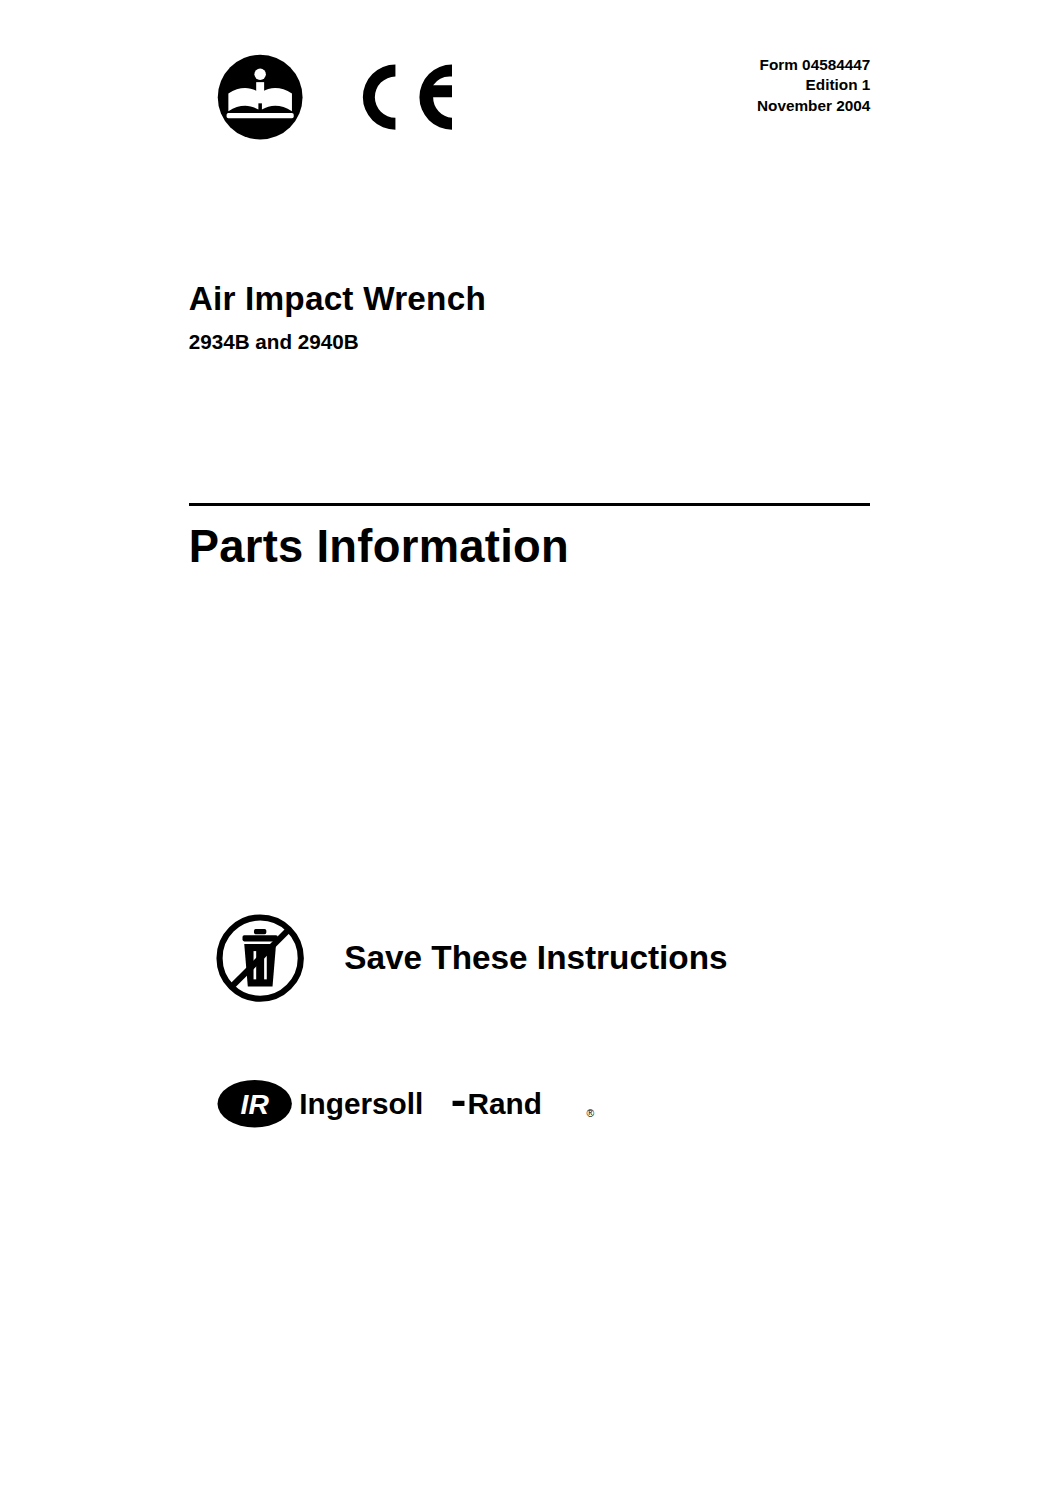Form 04584447
Edition 1
November 2004
Air Impact Wrench
2934B and 2940B
Parts Information
Save These Instructions
IR Ingersoll Rand ®